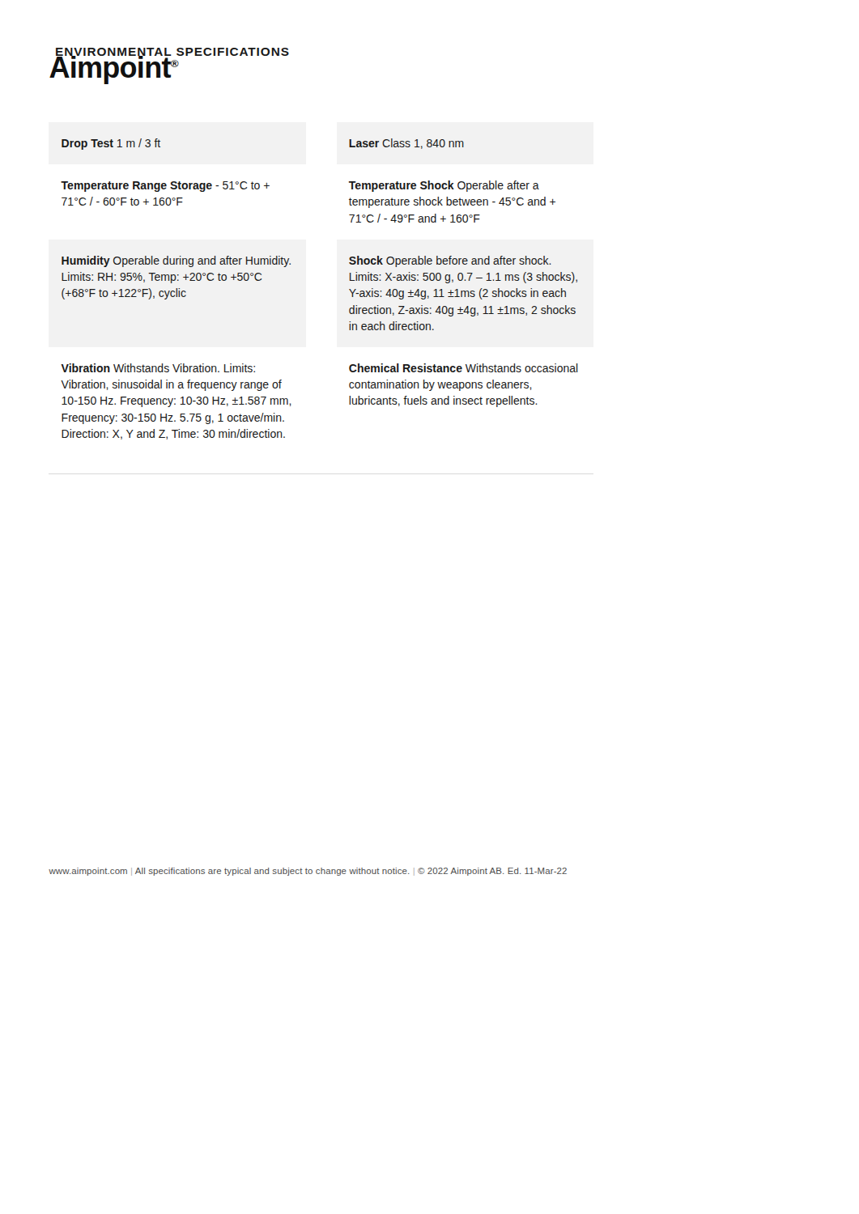ENVIRONMENTAL SPECIFICATIONS
Aimpoint®
Drop Test 1 m / 3 ft
Laser Class 1, 840 nm
Temperature Range Storage - 51°C to + 71°C / - 60°F to + 160°F
Temperature Shock Operable after a temperature shock between - 45°C and + 71°C / - 49°F and + 160°F
Humidity Operable during and after Humidity. Limits: RH: 95%, Temp: +20°C to +50°C (+68°F to +122°F), cyclic
Shock Operable before and after shock. Limits: X-axis: 500 g, 0.7 – 1.1 ms (3 shocks), Y-axis: 40g ±4g, 11 ±1ms (2 shocks in each direction, Z-axis: 40g ±4g, 11 ±1ms, 2 shocks in each direction.
Vibration Withstands Vibration. Limits: Vibration, sinusoidal in a frequency range of 10-150 Hz. Frequency: 10-30 Hz, ±1.587 mm, Frequency: 30-150 Hz. 5.75 g, 1 octave/min. Direction: X, Y and Z, Time: 30 min/direction.
Chemical Resistance Withstands occasional contamination by weapons cleaners, lubricants, fuels and insect repellents.
www.aimpoint.com | All specifications are typical and subject to change without notice. | © 2022 Aimpoint AB. Ed. 11-Mar-22